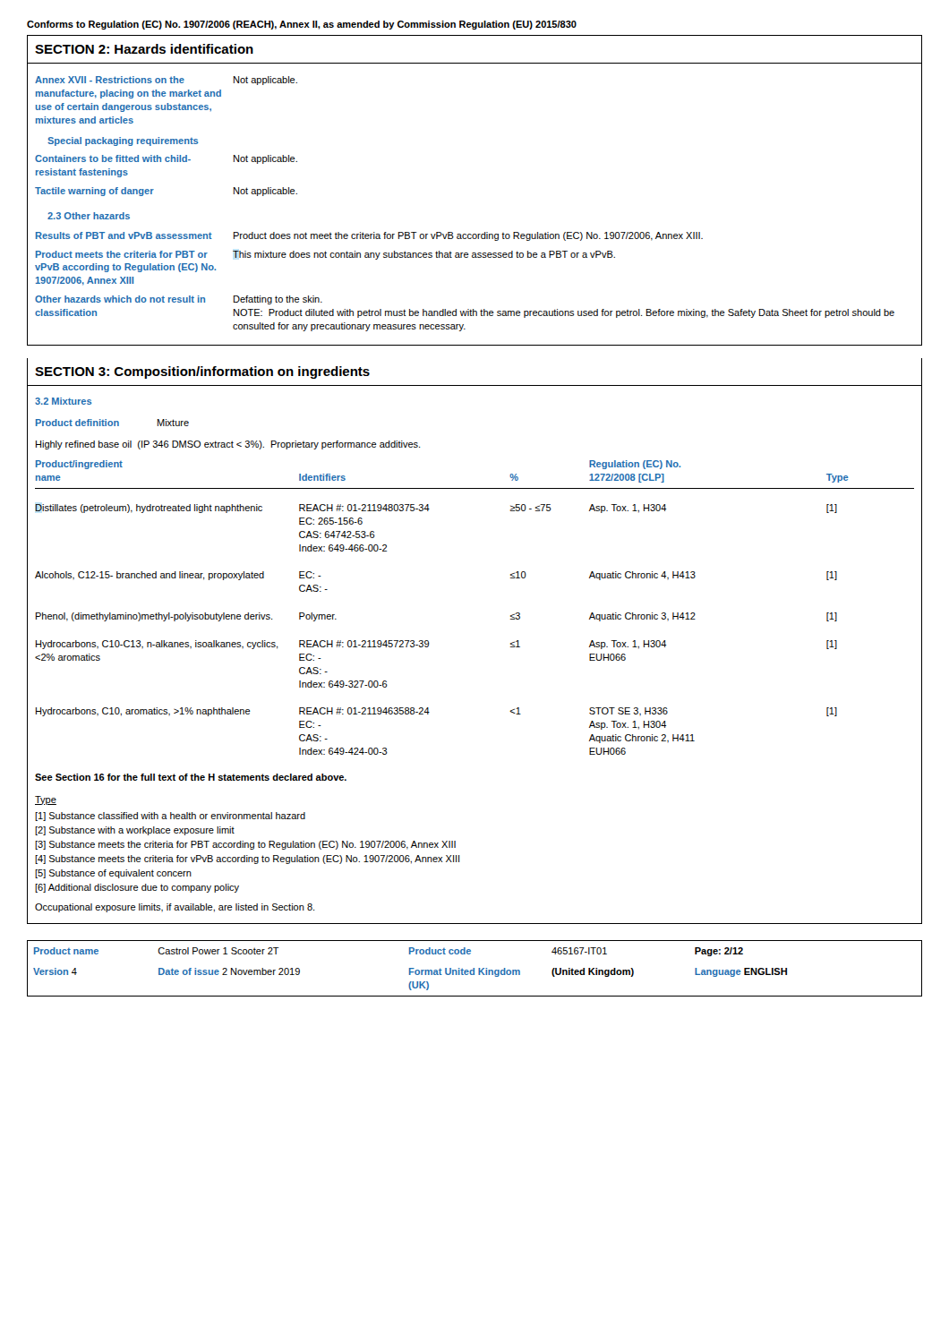Conforms to Regulation (EC) No. 1907/2006 (REACH), Annex II, as amended by Commission Regulation (EU) 2015/830
SECTION 2: Hazards identification
| Annex XVII - Restrictions on the manufacture, placing on the market and use of certain dangerous substances, mixtures and articles | Not applicable. |
Special packaging requirements
| Containers to be fitted with child-resistant fastenings | Not applicable. |
| Tactile warning of danger | Not applicable. |
2.3 Other hazards
| Results of PBT and vPvB assessment | Product does not meet the criteria for PBT or vPvB according to Regulation (EC) No. 1907/2006, Annex XIII. |
| Product meets the criteria for PBT or vPvB according to Regulation (EC) No. 1907/2006, Annex XIII | T his mixture does not contain any substances that are assessed to be a PBT or a vPvB. |
| Other hazards which do not result in classification | Defatting to the skin. NOTE: Product diluted with petrol must be handled with the same precautions used for petrol. Before mixing, the Safety Data Sheet for petrol should be consulted for any precautionary measures necessary. |
SECTION 3: Composition/information on ingredients
3.2 Mixtures
| Product definition | Mixture |
Highly refined base oil (IP 346 DMSO extract < 3%). Proprietary performance additives.
| Product/ingredient name | Identifiers | % | Regulation (EC) No. 1272/2008 [CLP] | Type |
| --- | --- | --- | --- | --- |
| D istillates (petroleum), hydrotreated light naphthenic | REACH #: 01-2119480375-34 EC: 265-156-6 CAS: 64742-53-6 Index: 649-466-00-2 | ≥50 - ≤75 | Asp. Tox. 1, H304 | [1] |
| Alcohols, C12-15- branched and linear, propoxylated | EC: - CAS: - | ≤10 | Aquatic Chronic 4, H413 | [1] |
| Phenol, (dimethylamino)methyl-polyisobutylene derivs. | Polymer. | ≤3 | Aquatic Chronic 3, H412 | [1] |
| Hydrocarbons, C10-C13, n-alkanes, isoalkanes, cyclics, <2% aromatics | REACH #: 01-2119457273-39 EC: - CAS: - Index: 649-327-00-6 | ≤1 | Asp. Tox. 1, H304 EUH066 | [1] |
| Hydrocarbons, C10, aromatics, >1% naphthalene | REACH #: 01-2119463588-24 EC: - CAS: - Index: 649-424-00-3 | <1 | STOT SE 3, H336 Asp. Tox. 1, H304 Aquatic Chronic 2, H411 EUH066 | [1] |
See Section 16 for the full text of the H statements declared above.
Type
[1] Substance classified with a health or environmental hazard
[2] Substance with a workplace exposure limit
[3] Substance meets the criteria for PBT according to Regulation (EC) No. 1907/2006, Annex XIII
[4] Substance meets the criteria for vPvB according to Regulation (EC) No. 1907/2006, Annex XIII
[5] Substance of equivalent concern
[6] Additional disclosure due to company policy
Occupational exposure limits, if available, are listed in Section 8.
| Product name | Castrol Power 1 Scooter 2T | Product code | 465167-IT01 | Page: 2/12 |
| Version 4 | Date of issue 2 November 2019 | Format United Kingdom (UK) | (United Kingdom) | Language ENGLISH |